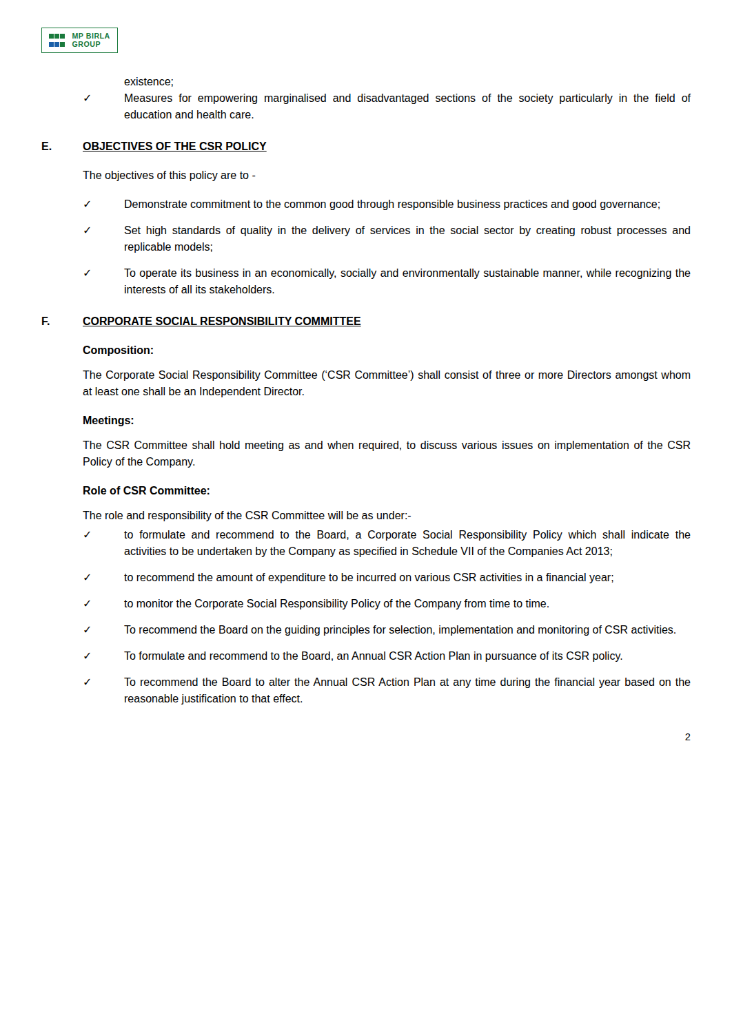MP BIRLA
GROUP
existence;
✓
Measures for empowering marginalised and disadvantaged sections of the society particularly in the field of education and health care.
E.
OBJECTIVES OF THE CSR POLICY
The objectives of this policy are to -
✓
Demonstrate commitment to the common good through responsible business practices and good governance;
✓
Set high standards of quality in the delivery of services in the social sector by creating robust processes and replicable models;
✓
To operate its business in an economically, socially and environmentally sustainable manner, while recognizing the interests of all its stakeholders.
F.
CORPORATE SOCIAL RESPONSIBILITY COMMITTEE
Composition:
The Corporate Social Responsibility Committee (‘CSR Committee’) shall consist of three or more Directors amongst whom at least one shall be an Independent Director.
Meetings:
The CSR Committee shall hold meeting as and when required, to discuss various issues on implementation of the CSR Policy of the Company.
Role of CSR Committee:
The role and responsibility of the CSR Committee will be as under:-
✓
to formulate and recommend to the Board, a Corporate Social Responsibility Policy which shall indicate the activities to be undertaken by the Company as specified in Schedule VII of the Companies Act 2013;
✓
to recommend the amount of expenditure to be incurred on various CSR activities in a financial year;
✓
to monitor the Corporate Social Responsibility Policy of the Company from time to time.
✓
To recommend the Board on the guiding principles for selection, implementation and monitoring of CSR activities.
✓
To formulate and recommend to the Board, an Annual CSR Action Plan in pursuance of its CSR policy.
✓
To recommend the Board to alter the Annual CSR Action Plan at any time during the financial year based on the reasonable justification to that effect.
2